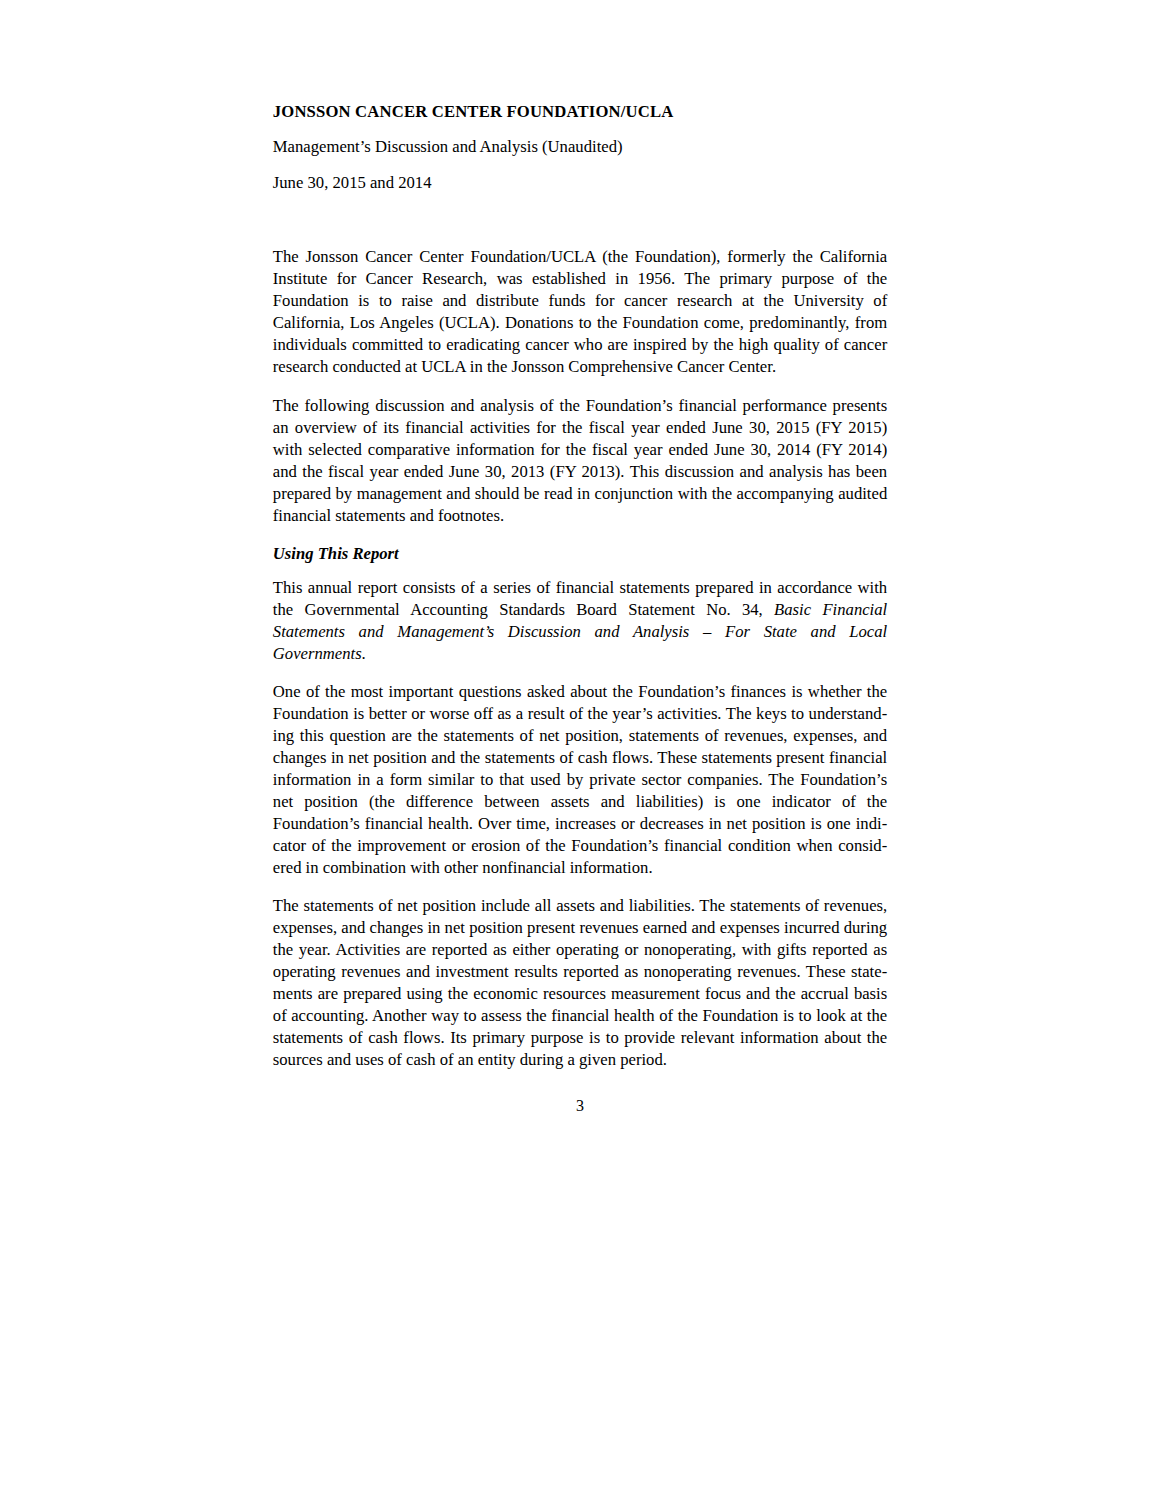Jonsson Cancer Center Foundation/UCLA
Management’s Discussion and Analysis (Unaudited)
June 30, 2015 and 2014
The Jonsson Cancer Center Foundation/UCLA (the Foundation), formerly the California Institute for Cancer Research, was established in 1956. The primary purpose of the Foundation is to raise and distribute funds for cancer research at the University of California, Los Angeles (UCLA). Donations to the Foundation come, predominantly, from individuals committed to eradicating cancer who are inspired by the high quality of cancer research conducted at UCLA in the Jonsson Comprehensive Cancer Center.
The following discussion and analysis of the Foundation’s financial performance presents an overview of its financial activities for the fiscal year ended June 30, 2015 (FY 2015) with selected comparative information for the fiscal year ended June 30, 2014 (FY 2014) and the fiscal year ended June 30, 2013 (FY 2013). This discussion and analysis has been prepared by management and should be read in conjunction with the accompanying audited financial statements and footnotes.
Using This Report
This annual report consists of a series of financial statements prepared in accordance with the Governmental Accounting Standards Board Statement No. 34, Basic Financial Statements and Management’s Discussion and Analysis – For State and Local Governments.
One of the most important questions asked about the Foundation’s finances is whether the Foundation is better or worse off as a result of the year’s activities. The keys to understanding this question are the statements of net position, statements of revenues, expenses, and changes in net position and the statements of cash flows. These statements present financial information in a form similar to that used by private sector companies. The Foundation’s net position (the difference between assets and liabilities) is one indicator of the Foundation’s financial health. Over time, increases or decreases in net position is one indicator of the improvement or erosion of the Foundation’s financial condition when considered in combination with other nonfinancial information.
The statements of net position include all assets and liabilities. The statements of revenues, expenses, and changes in net position present revenues earned and expenses incurred during the year. Activities are reported as either operating or nonoperating, with gifts reported as operating revenues and investment results reported as nonoperating revenues. These statements are prepared using the economic resources measurement focus and the accrual basis of accounting. Another way to assess the financial health of the Foundation is to look at the statements of cash flows. Its primary purpose is to provide relevant information about the sources and uses of cash of an entity during a given period.
3